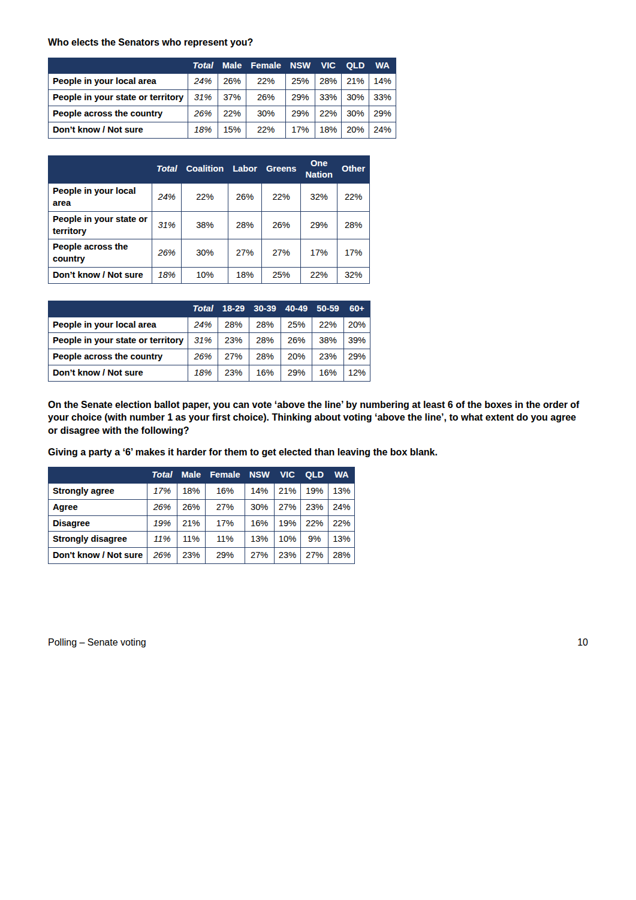Who elects the Senators who represent you?
| | Total | Male | Female | NSW | VIC | QLD | WA |
| --- | --- | --- | --- | --- | --- | --- | --- |
| People in your local area | 24% | 26% | 22% | 25% | 28% | 21% | 14% |
| People in your state or territory | 31% | 37% | 26% | 29% | 33% | 30% | 33% |
| People across the country | 26% | 22% | 30% | 29% | 22% | 30% | 29% |
| Don’t know / Not sure | 18% | 15% | 22% | 17% | 18% | 20% | 24% |
| | Total | Coalition | Labor | Greens | One Nation | Other |
| --- | --- | --- | --- | --- | --- | --- |
| People in your local area | 24% | 22% | 26% | 22% | 32% | 22% |
| People in your state or territory | 31% | 38% | 28% | 26% | 29% | 28% |
| People across the country | 26% | 30% | 27% | 27% | 17% | 17% |
| Don’t know / Not sure | 18% | 10% | 18% | 25% | 22% | 32% |
| | Total | 18-29 | 30-39 | 40-49 | 50-59 | 60+ |
| --- | --- | --- | --- | --- | --- | --- |
| People in your local area | 24% | 28% | 28% | 25% | 22% | 20% |
| People in your state or territory | 31% | 23% | 28% | 26% | 38% | 39% |
| People across the country | 26% | 27% | 28% | 20% | 23% | 29% |
| Don’t know / Not sure | 18% | 23% | 16% | 29% | 16% | 12% |
On the Senate election ballot paper, you can vote ‘above the line’ by numbering at least 6 of the boxes in the order of your choice (with number 1 as your first choice). Thinking about voting ‘above the line’, to what extent do you agree or disagree with the following?
Giving a party a ‘6’ makes it harder for them to get elected than leaving the box blank.
| | Total | Male | Female | NSW | VIC | QLD | WA |
| --- | --- | --- | --- | --- | --- | --- | --- |
| Strongly agree | 17% | 18% | 16% | 14% | 21% | 19% | 13% |
| Agree | 26% | 26% | 27% | 30% | 27% | 23% | 24% |
| Disagree | 19% | 21% | 17% | 16% | 19% | 22% | 22% |
| Strongly disagree | 11% | 11% | 11% | 13% | 10% | 9% | 13% |
| Don't know / Not sure | 26% | 23% | 29% | 27% | 23% | 27% | 28% |
Polling – Senate voting 10